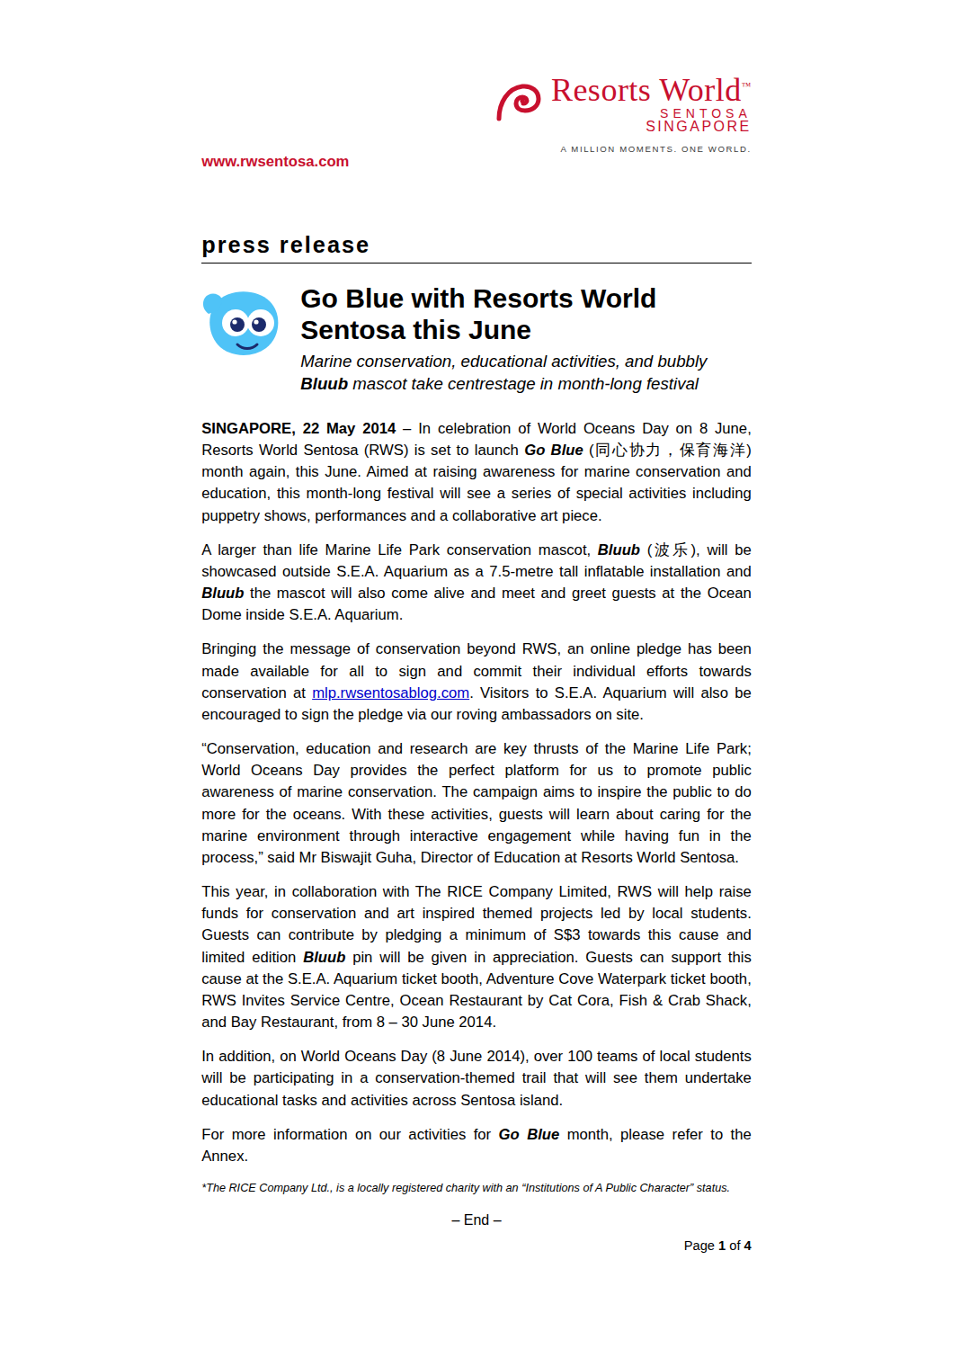Resorts World™ SENTOSA SINGAPORE
A MILLION MOMENTS. ONE WORLD.
www.rwsentosa.com
press release
Go Blue with Resorts World Sentosa this June
Marine conservation, educational activities, and bubbly Bluub mascot take centrestage in month-long festival
SINGAPORE, 22 May 2014 – In celebration of World Oceans Day on 8 June, Resorts World Sentosa (RWS) is set to launch Go Blue (同心协力，保育海洋) month again, this June. Aimed at raising awareness for marine conservation and education, this month-long festival will see a series of special activities including puppetry shows, performances and a collaborative art piece.
A larger than life Marine Life Park conservation mascot, Bluub (波乐), will be showcased outside S.E.A. Aquarium as a 7.5-metre tall inflatable installation and Bluub the mascot will also come alive and meet and greet guests at the Ocean Dome inside S.E.A. Aquarium.
Bringing the message of conservation beyond RWS, an online pledge has been made available for all to sign and commit their individual efforts towards conservation at mlp.rwsentosablog.com. Visitors to S.E.A. Aquarium will also be encouraged to sign the pledge via our roving ambassadors on site.
“Conservation, education and research are key thrusts of the Marine Life Park; World Oceans Day provides the perfect platform for us to promote public awareness of marine conservation. The campaign aims to inspire the public to do more for the oceans. With these activities, guests will learn about caring for the marine environment through interactive engagement while having fun in the process,” said Mr Biswajit Guha, Director of Education at Resorts World Sentosa.
This year, in collaboration with The RICE Company Limited, RWS will help raise funds for conservation and art inspired themed projects led by local students. Guests can contribute by pledging a minimum of S$3 towards this cause and limited edition Bluub pin will be given in appreciation. Guests can support this cause at the S.E.A. Aquarium ticket booth, Adventure Cove Waterpark ticket booth, RWS Invites Service Centre, Ocean Restaurant by Cat Cora, Fish & Crab Shack, and Bay Restaurant, from 8 – 30 June 2014.
In addition, on World Oceans Day (8 June 2014), over 100 teams of local students will be participating in a conservation-themed trail that will see them undertake educational tasks and activities across Sentosa island.
For more information on our activities for Go Blue month, please refer to the Annex.
*The RICE Company Ltd., is a locally registered charity with an “Institutions of A Public Character” status.
– End –
Page 1 of 4